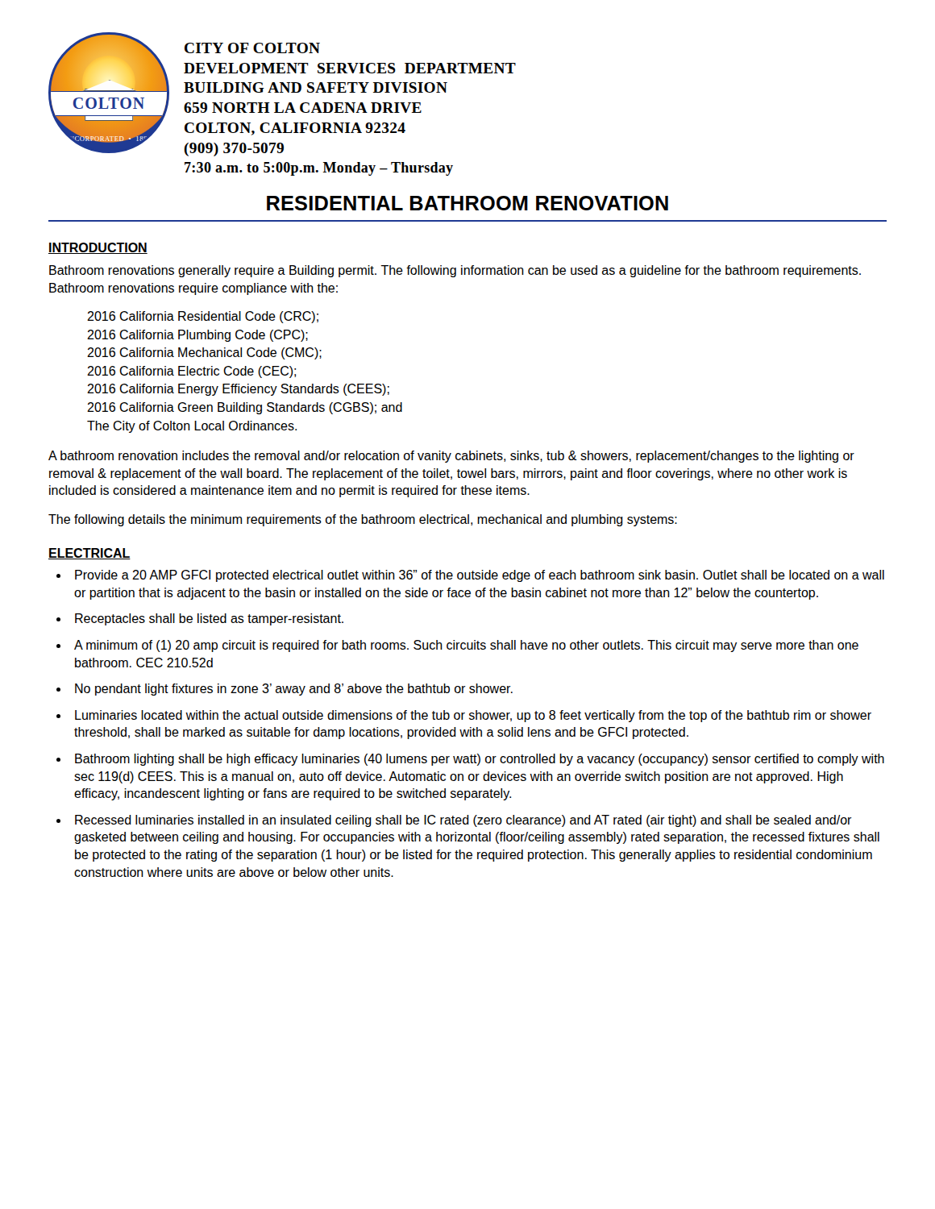COLTON
INCORPORATED • 1887
CITY OF COLTON
DEVELOPMENT SERVICES DEPARTMENT
BUILDING AND SAFETY DIVISION
659 NORTH LA CADENA DRIVE
COLTON, CALIFORNIA 92324
(909) 370-5079
7:30 a.m. to 5:00p.m. Monday – Thursday
RESIDENTIAL BATHROOM RENOVATION
INTRODUCTION
Bathroom renovations generally require a Building permit. The following information can be used as a guideline for the bathroom requirements. Bathroom renovations require compliance with the:
2016 California Residential Code (CRC);
2016 California Plumbing Code (CPC);
2016 California Mechanical Code (CMC);
2016 California Electric Code (CEC);
2016 California Energy Efficiency Standards (CEES);
2016 California Green Building Standards (CGBS); and
The City of Colton Local Ordinances.
A bathroom renovation includes the removal and/or relocation of vanity cabinets, sinks, tub & showers, replacement/changes to the lighting or removal & replacement of the wall board. The replacement of the toilet, towel bars, mirrors, paint and floor coverings, where no other work is included is considered a maintenance item and no permit is required for these items.
The following details the minimum requirements of the bathroom electrical, mechanical and plumbing systems:
ELECTRICAL
Provide a 20 AMP GFCI protected electrical outlet within 36” of the outside edge of each bathroom sink basin. Outlet shall be located on a wall or partition that is adjacent to the basin or installed on the side or face of the basin cabinet not more than 12” below the countertop.
Receptacles shall be listed as tamper-resistant.
A minimum of (1) 20 amp circuit is required for bath rooms. Such circuits shall have no other outlets. This circuit may serve more than one bathroom. CEC 210.52d
No pendant light fixtures in zone 3’ away and 8’ above the bathtub or shower.
Luminaries located within the actual outside dimensions of the tub or shower, up to 8 feet vertically from the top of the bathtub rim or shower threshold, shall be marked as suitable for damp locations, provided with a solid lens and be GFCI protected.
Bathroom lighting shall be high efficacy luminaries (40 lumens per watt) or controlled by a vacancy (occupancy) sensor certified to comply with sec 119(d) CEES. This is a manual on, auto off device. Automatic on or devices with an override switch position are not approved. High efficacy, incandescent lighting or fans are required to be switched separately.
Recessed luminaries installed in an insulated ceiling shall be IC rated (zero clearance) and AT rated (air tight) and shall be sealed and/or gasketed between ceiling and housing. For occupancies with a horizontal (floor/ceiling assembly) rated separation, the recessed fixtures shall be protected to the rating of the separation (1 hour) or be listed for the required protection. This generally applies to residential condominium construction where units are above or below other units.